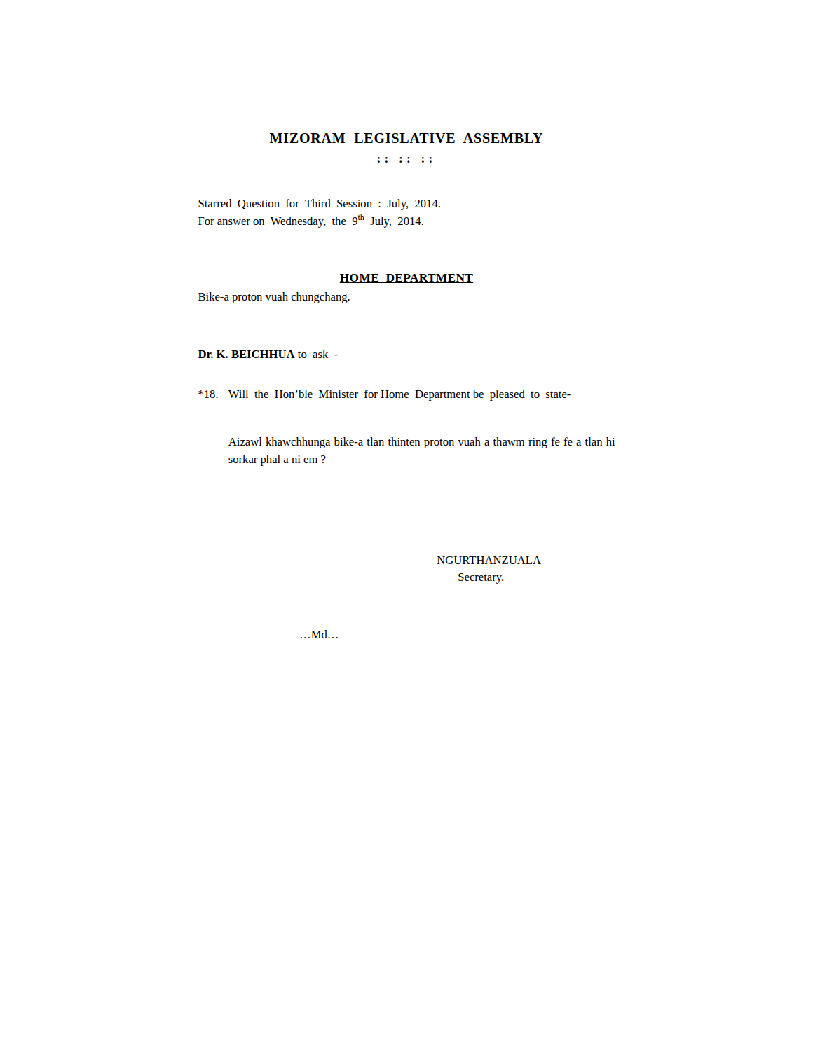MIZORAM LEGISLATIVE ASSEMBLY
:: :: ::
Starred Question for Third Session : July, 2014.
For answer on Wednesday, the 9th July, 2014.
HOME DEPARTMENT
Bike-a proton vuah chungchang.
Dr. K. BEICHHUA to ask -
*18.
Will the Hon’ble Minister for Home Department be pleased to state-
Aizawl khawchhunga bike-a tlan thinten proton vuah a thawm ring fe fe a tlan hi sorkar phal a ni em ?
NGURTHANZUALA Secretary.
…Md…